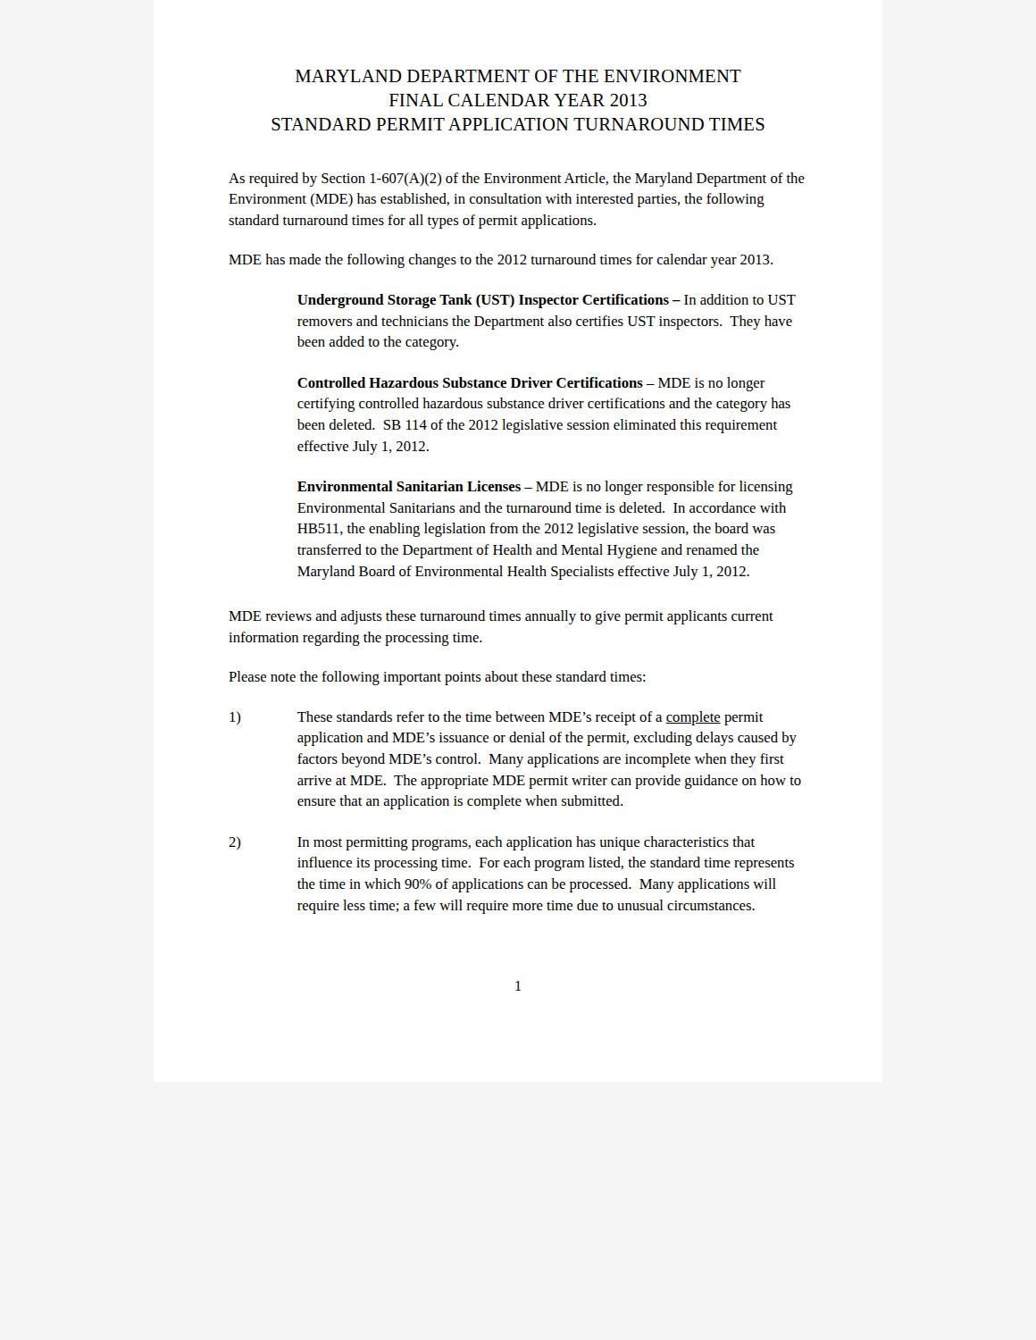MARYLAND DEPARTMENT OF THE ENVIRONMENT
FINAL CALENDAR YEAR 2013
STANDARD PERMIT APPLICATION TURNAROUND TIMES
As required by Section 1-607(A)(2) of the Environment Article, the Maryland Department of the Environment (MDE) has established, in consultation with interested parties, the following standard turnaround times for all types of permit applications.
MDE has made the following changes to the 2012 turnaround times for calendar year 2013.
Underground Storage Tank (UST) Inspector Certifications – In addition to UST removers and technicians the Department also certifies UST inspectors. They have been added to the category.
Controlled Hazardous Substance Driver Certifications – MDE is no longer certifying controlled hazardous substance driver certifications and the category has been deleted. SB 114 of the 2012 legislative session eliminated this requirement effective July 1, 2012.
Environmental Sanitarian Licenses – MDE is no longer responsible for licensing Environmental Sanitarians and the turnaround time is deleted. In accordance with HB511, the enabling legislation from the 2012 legislative session, the board was transferred to the Department of Health and Mental Hygiene and renamed the Maryland Board of Environmental Health Specialists effective July 1, 2012.
MDE reviews and adjusts these turnaround times annually to give permit applicants current information regarding the processing time.
Please note the following important points about these standard times:
1) These standards refer to the time between MDE’s receipt of a complete permit application and MDE’s issuance or denial of the permit, excluding delays caused by factors beyond MDE’s control. Many applications are incomplete when they first arrive at MDE. The appropriate MDE permit writer can provide guidance on how to ensure that an application is complete when submitted.
2) In most permitting programs, each application has unique characteristics that influence its processing time. For each program listed, the standard time represents the time in which 90% of applications can be processed. Many applications will require less time; a few will require more time due to unusual circumstances.
1